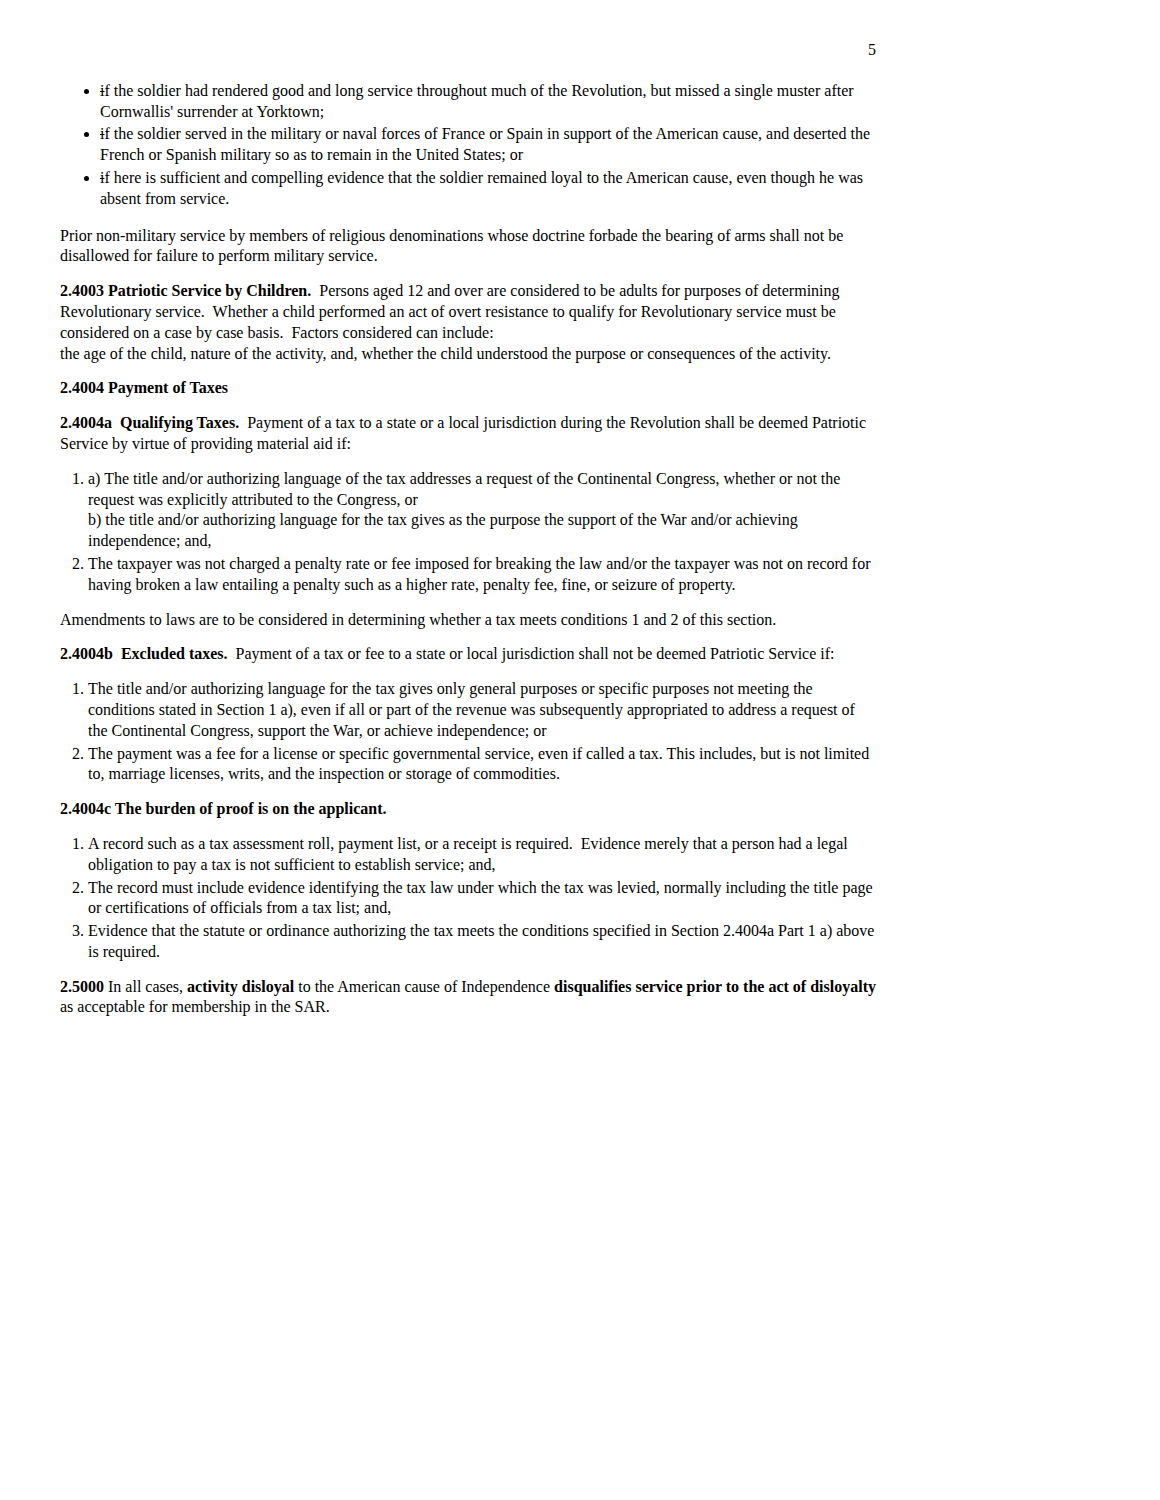5
if the soldier had rendered good and long service throughout much of the Revolution, but missed a single muster after Cornwallis' surrender at Yorktown;
if the soldier served in the military or naval forces of France or Spain in support of the American cause, and deserted the French or Spanish military so as to remain in the United States; or
if here is sufficient and compelling evidence that the soldier remained loyal to the American cause, even though he was absent from service.
Prior non-military service by members of religious denominations whose doctrine forbade the bearing of arms shall not be disallowed for failure to perform military service.
2.4003 Patriotic Service by Children. Persons aged 12 and over are considered to be adults for purposes of determining Revolutionary service. Whether a child performed an act of overt resistance to qualify for Revolutionary service must be considered on a case by case basis. Factors considered can include:
the age of the child, nature of the activity, and, whether the child understood the purpose or consequences of the activity.
2.4004 Payment of Taxes
2.4004a Qualifying Taxes. Payment of a tax to a state or a local jurisdiction during the Revolution shall be deemed Patriotic Service by virtue of providing material aid if:
a) The title and/or authorizing language of the tax addresses a request of the Continental Congress, whether or not the request was explicitly attributed to the Congress, or
b) the title and/or authorizing language for the tax gives as the purpose the support of the War and/or achieving independence; and,
The taxpayer was not charged a penalty rate or fee imposed for breaking the law and/or the taxpayer was not on record for having broken a law entailing a penalty such as a higher rate, penalty fee, fine, or seizure of property.
Amendments to laws are to be considered in determining whether a tax meets conditions 1 and 2 of this section.
2.4004b Excluded taxes. Payment of a tax or fee to a state or local jurisdiction shall not be deemed Patriotic Service if:
The title and/or authorizing language for the tax gives only general purposes or specific purposes not meeting the conditions stated in Section 1 a), even if all or part of the revenue was subsequently appropriated to address a request of the Continental Congress, support the War, or achieve independence; or
The payment was a fee for a license or specific governmental service, even if called a tax. This includes, but is not limited to, marriage licenses, writs, and the inspection or storage of commodities.
2.4004c The burden of proof is on the applicant.
A record such as a tax assessment roll, payment list, or a receipt is required. Evidence merely that a person had a legal obligation to pay a tax is not sufficient to establish service; and,
The record must include evidence identifying the tax law under which the tax was levied, normally including the title page or certifications of officials from a tax list; and,
Evidence that the statute or ordinance authorizing the tax meets the conditions specified in Section 2.4004a Part 1 a) above is required.
2.5000 In all cases, activity disloyal to the American cause of Independence disqualifies service prior to the act of disloyalty as acceptable for membership in the SAR.